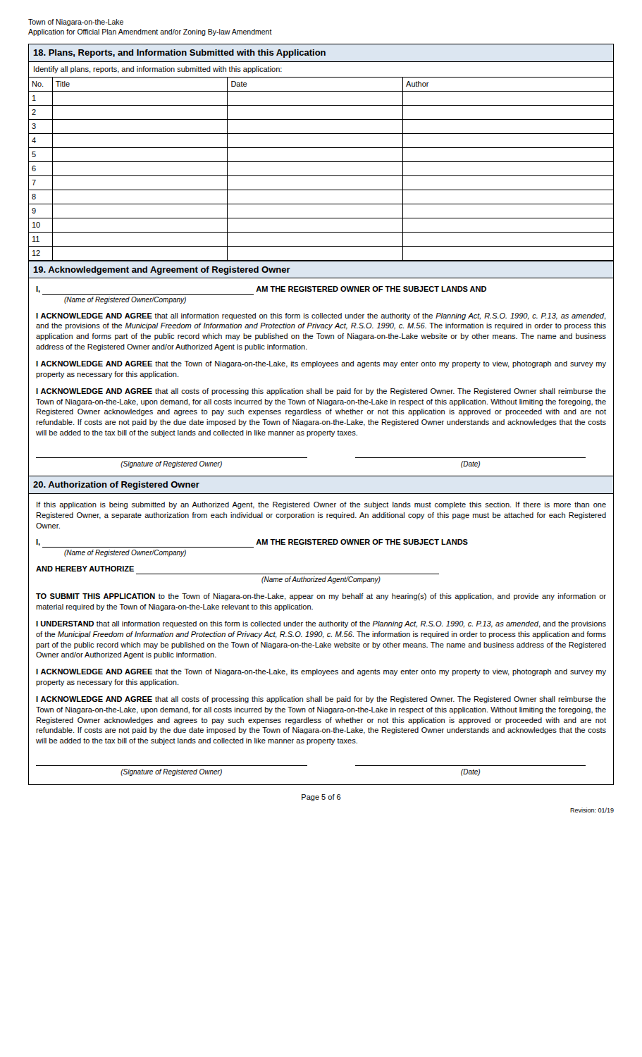Town of Niagara-on-the-Lake
Application for Official Plan Amendment and/or Zoning By-law Amendment
18. Plans, Reports, and Information Submitted with this Application
Identify all plans, reports, and information submitted with this application:
| No. | Title | Date | Author |
| --- | --- | --- | --- |
| 1 | | | |
| 2 | | | |
| 3 | | | |
| 4 | | | |
| 5 | | | |
| 6 | | | |
| 7 | | | |
| 8 | | | |
| 9 | | | |
| 10 | | | |
| 11 | | | |
| 12 | | | |
19. Acknowledgement and Agreement of Registered Owner
I, AM THE REGISTERED OWNER OF THE SUBJECT LANDS AND
(Name of Registered Owner/Company)
I ACKNOWLEDGE AND AGREE that all information requested on this form is collected under the authority of the Planning Act, R.S.O. 1990, c. P.13, as amended, and the provisions of the Municipal Freedom of Information and Protection of Privacy Act, R.S.O. 1990, c. M.56. The information is required in order to process this application and forms part of the public record which may be published on the Town of Niagara-on-the-Lake website or by other means. The name and business address of the Registered Owner and/or Authorized Agent is public information.
I ACKNOWLEDGE AND AGREE that the Town of Niagara-on-the-Lake, its employees and agents may enter onto my property to view, photograph and survey my property as necessary for this application.
I ACKNOWLEDGE AND AGREE that all costs of processing this application shall be paid for by the Registered Owner. The Registered Owner shall reimburse the Town of Niagara-on-the-Lake, upon demand, for all costs incurred by the Town of Niagara-on-the-Lake in respect of this application. Without limiting the foregoing, the Registered Owner acknowledges and agrees to pay such expenses regardless of whether or not this application is approved or proceeded with and are not refundable. If costs are not paid by the due date imposed by the Town of Niagara-on-the-Lake, the Registered Owner understands and acknowledges that the costs will be added to the tax bill of the subject lands and collected in like manner as property taxes.
(Signature of Registered Owner)
(Date)
20. Authorization of Registered Owner
If this application is being submitted by an Authorized Agent, the Registered Owner of the subject lands must complete this section. If there is more than one Registered Owner, a separate authorization from each individual or corporation is required. An additional copy of this page must be attached for each Registered Owner.
I, AM THE REGISTERED OWNER OF THE SUBJECT LANDS
(Name of Registered Owner/Company)
AND HEREBY AUTHORIZE
(Name of Authorized Agent/Company)
TO SUBMIT THIS APPLICATION to the Town of Niagara-on-the-Lake, appear on my behalf at any hearing(s) of this application, and provide any information or material required by the Town of Niagara-on-the-Lake relevant to this application.
I UNDERSTAND that all information requested on this form is collected under the authority of the Planning Act, R.S.O. 1990, c. P.13, as amended, and the provisions of the Municipal Freedom of Information and Protection of Privacy Act, R.S.O. 1990, c. M.56. The information is required in order to process this application and forms part of the public record which may be published on the Town of Niagara-on-the-Lake website or by other means. The name and business address of the Registered Owner and/or Authorized Agent is public information.
I ACKNOWLEDGE AND AGREE that the Town of Niagara-on-the-Lake, its employees and agents may enter onto my property to view, photograph and survey my property as necessary for this application.
I ACKNOWLEDGE AND AGREE that all costs of processing this application shall be paid for by the Registered Owner. The Registered Owner shall reimburse the Town of Niagara-on-the-Lake, upon demand, for all costs incurred by the Town of Niagara-on-the-Lake in respect of this application. Without limiting the foregoing, the Registered Owner acknowledges and agrees to pay such expenses regardless of whether or not this application is approved or proceeded with and are not refundable. If costs are not paid by the due date imposed by the Town of Niagara-on-the-Lake, the Registered Owner understands and acknowledges that the costs will be added to the tax bill of the subject lands and collected in like manner as property taxes.
(Signature of Registered Owner)
(Date)
Page 5 of 6
Revision: 01/19